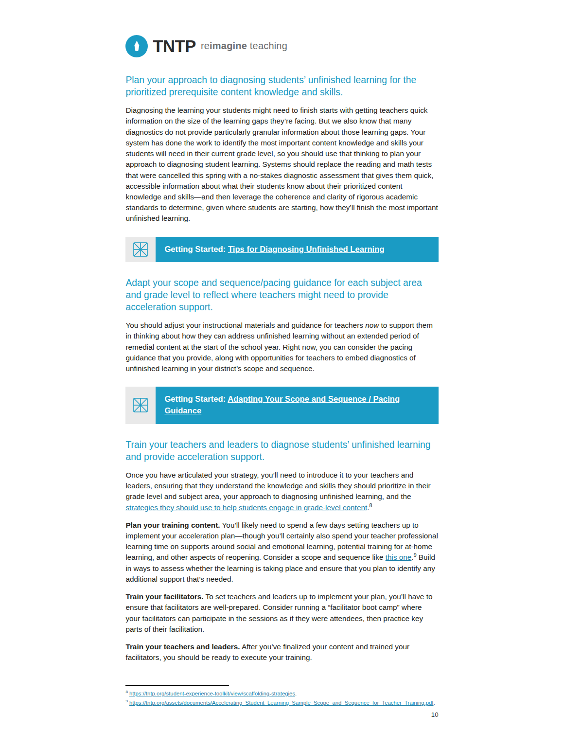TNTP
reimagine teaching
Plan your approach to diagnosing students’ unfinished learning for the prioritized prerequisite content knowledge and skills.
Diagnosing the learning your students might need to finish starts with getting teachers quick information on the size of the learning gaps they’re facing. But we also know that many diagnostics do not provide particularly granular information about those learning gaps. Your system has done the work to identify the most important content knowledge and skills your students will need in their current grade level, so you should use that thinking to plan your approach to diagnosing student learning. Systems should replace the reading and math tests that were cancelled this spring with a no-stakes diagnostic assessment that gives them quick, accessible information about what their students know about their prioritized content knowledge and skills—and then leverage the coherence and clarity of rigorous academic standards to determine, given where students are starting, how they’ll finish the most important unfinished learning.
Getting Started: Tips for Diagnosing Unfinished Learning
Adapt your scope and sequence/pacing guidance for each subject area and grade level to reflect where teachers might need to provide acceleration support.
You should adjust your instructional materials and guidance for teachers now to support them in thinking about how they can address unfinished learning without an extended period of remedial content at the start of the school year. Right now, you can consider the pacing guidance that you provide, along with opportunities for teachers to embed diagnostics of unfinished learning in your district’s scope and sequence.
Getting Started: Adapting Your Scope and Sequence / Pacing Guidance
Train your teachers and leaders to diagnose students’ unfinished learning and provide acceleration support.
Once you have articulated your strategy, you’ll need to introduce it to your teachers and leaders, ensuring that they understand the knowledge and skills they should prioritize in their grade level and subject area, your approach to diagnosing unfinished learning, and the strategies they should use to help students engage in grade-level content.8
Plan your training content. You’ll likely need to spend a few days setting teachers up to implement your acceleration plan—though you’ll certainly also spend your teacher professional learning time on supports around social and emotional learning, potential training for at-home learning, and other aspects of reopening. Consider a scope and sequence like this one.9 Build in ways to assess whether the learning is taking place and ensure that you plan to identify any additional support that’s needed.
Train your facilitators. To set teachers and leaders up to implement your plan, you’ll have to ensure that facilitators are well-prepared. Consider running a “facilitator boot camp” where your facilitators can participate in the sessions as if they were attendees, then practice key parts of their facilitation.
Train your teachers and leaders. After you’ve finalized your content and trained your facilitators, you should be ready to execute your training.
8 https://tntp.org/student-experience-toolkit/view/scaffolding-strategies.
9 https://tntp.org/assets/documents/Accelerating_Student_Learning_Sample_Scope_and_Sequence_for_Teacher_Training.pdf.
10